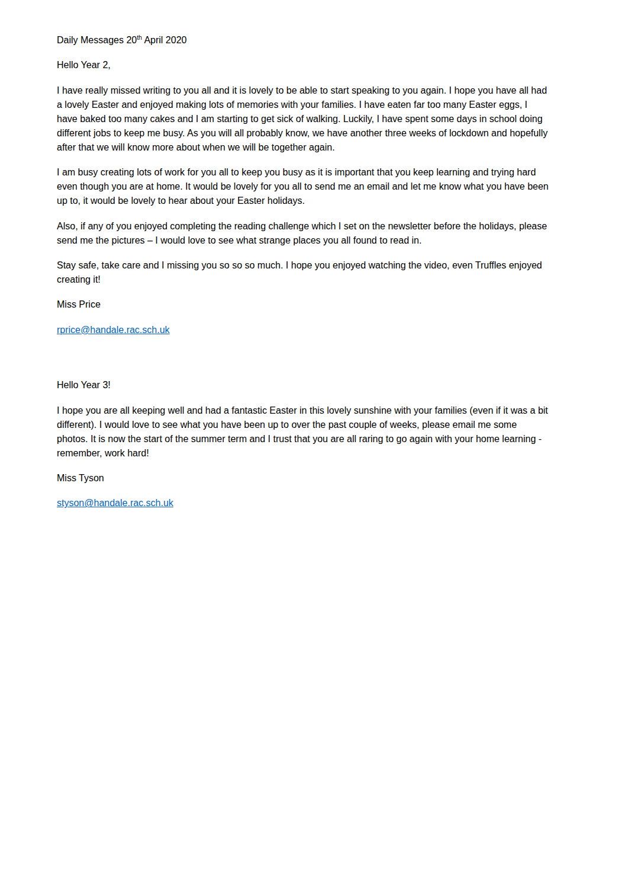Daily Messages 20th April 2020
Hello Year 2,
I have really missed writing to you all and it is lovely to be able to start speaking to you again. I hope you have all had a lovely Easter and enjoyed making lots of memories with your families. I have eaten far too many Easter eggs, I have baked too many cakes and I am starting to get sick of walking. Luckily, I have spent some days in school doing different jobs to keep me busy. As you will all probably know, we have another three weeks of lockdown and hopefully after that we will know more about when we will be together again.
I am busy creating lots of work for you all to keep you busy as it is important that you keep learning and trying hard even though you are at home. It would be lovely for you all to send me an email and let me know what you have been up to, it would be lovely to hear about your Easter holidays.
Also, if any of you enjoyed completing the reading challenge which I set on the newsletter before the holidays, please send me the pictures – I would love to see what strange places you all found to read in.
Stay safe, take care and I missing you so so so much. I hope you enjoyed watching the video, even Truffles enjoyed creating it!
Miss Price
rprice@handale.rac.sch.uk
Hello Year 3!
I hope you are all keeping well and had a fantastic Easter in this lovely sunshine with your families (even if it was a bit different). I would love to see what you have been up to over the past couple of weeks, please email me some photos. It is now the start of the summer term and I trust that you are all raring to go again with your home learning - remember, work hard!
Miss Tyson
styson@handale.rac.sch.uk